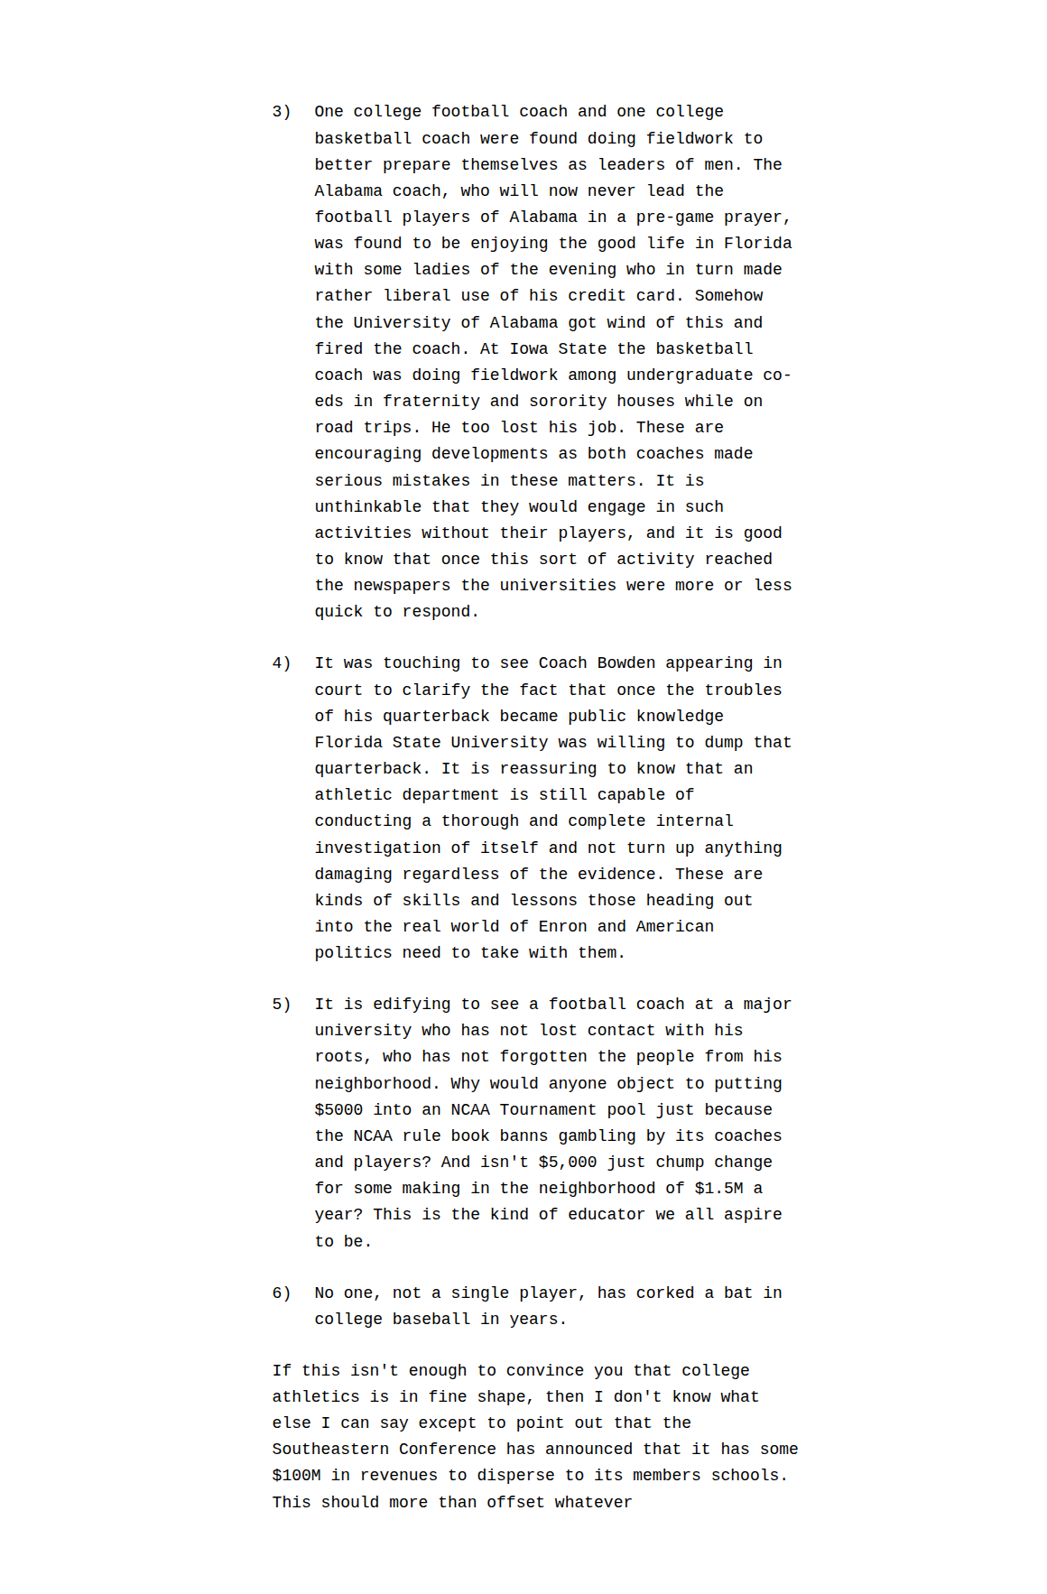3) One college football coach and one college basketball coach were found doing fieldwork to better prepare themselves as leaders of men. The Alabama coach, who will now never lead the football players of Alabama in a pre-game prayer, was found to be enjoying the good life in Florida with some ladies of the evening who in turn made rather liberal use of his credit card. Somehow the University of Alabama got wind of this and fired the coach. At Iowa State the basketball coach was doing fieldwork among undergraduate co-eds in fraternity and sorority houses while on road trips. He too lost his job. These are encouraging developments as both coaches made serious mistakes in these matters. It is unthinkable that they would engage in such activities without their players, and it is good to know that once this sort of activity reached the newspapers the universities were more or less quick to respond.
4) It was touching to see Coach Bowden appearing in court to clarify the fact that once the troubles of his quarterback became public knowledge Florida State University was willing to dump that quarterback. It is reassuring to know that an athletic department is still capable of conducting a thorough and complete internal investigation of itself and not turn up anything damaging regardless of the evidence. These are kinds of skills and lessons those heading out into the real world of Enron and American politics need to take with them.
5) It is edifying to see a football coach at a major university who has not lost contact with his roots, who has not forgotten the people from his neighborhood. Why would anyone object to putting $5000 into an NCAA Tournament pool just because the NCAA rule book banns gambling by its coaches and players? And isn't $5,000 just chump change for some making in the neighborhood of $1.5M a year? This is the kind of educator we all aspire to be.
6) No one, not a single player, has corked a bat in college baseball in years.
If this isn't enough to convince you that college athletics is in fine shape, then I don't know what else I can say except to point out that the Southeastern Conference has announced that it has some $100M in revenues to disperse to its members schools. This should more than offset whatever